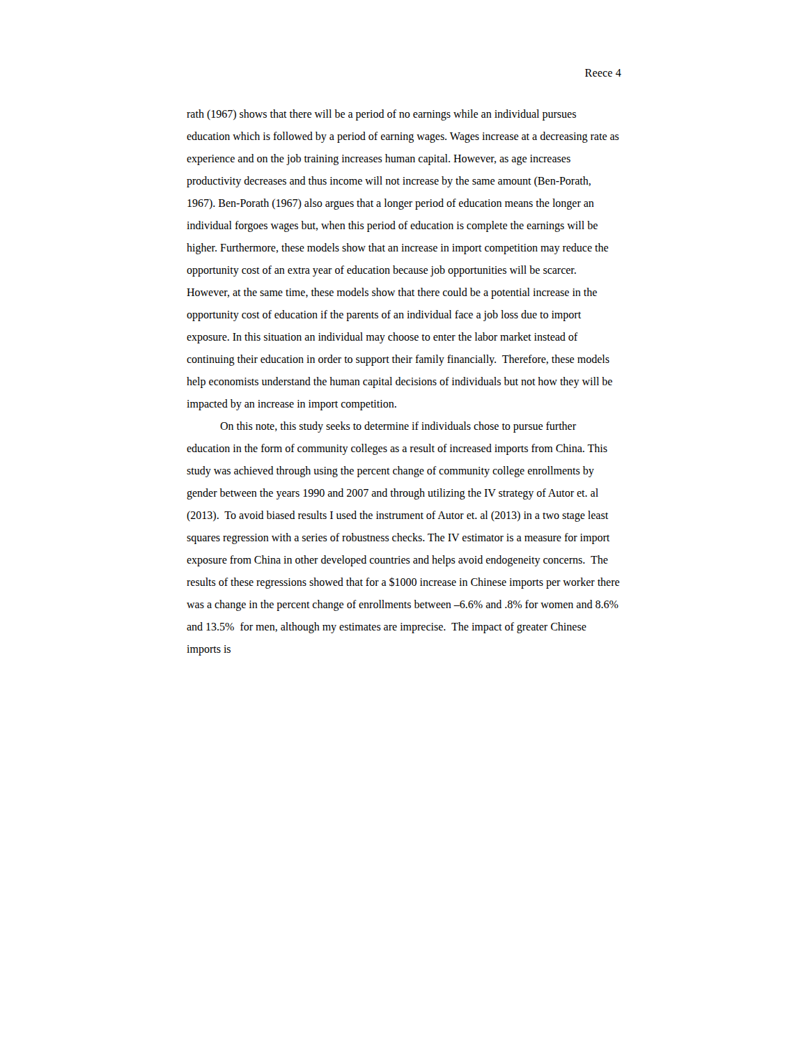Reece 4
rath (1967) shows that there will be a period of no earnings while an individual pursues education which is followed by a period of earning wages. Wages increase at a decreasing rate as experience and on the job training increases human capital. However, as age increases productivity decreases and thus income will not increase by the same amount (Ben-Porath, 1967). Ben-Porath (1967) also argues that a longer period of education means the longer an individual forgoes wages but, when this period of education is complete the earnings will be higher. Furthermore, these models show that an increase in import competition may reduce the opportunity cost of an extra year of education because job opportunities will be scarcer. However, at the same time, these models show that there could be a potential increase in the opportunity cost of education if the parents of an individual face a job loss due to import exposure. In this situation an individual may choose to enter the labor market instead of continuing their education in order to support their family financially. Therefore, these models help economists understand the human capital decisions of individuals but not how they will be impacted by an increase in import competition.
On this note, this study seeks to determine if individuals chose to pursue further education in the form of community colleges as a result of increased imports from China. This study was achieved through using the percent change of community college enrollments by gender between the years 1990 and 2007 and through utilizing the IV strategy of Autor et. al (2013). To avoid biased results I used the instrument of Autor et. al (2013) in a two stage least squares regression with a series of robustness checks. The IV estimator is a measure for import exposure from China in other developed countries and helps avoid endogeneity concerns. The results of these regressions showed that for a $1000 increase in Chinese imports per worker there was a change in the percent change of enrollments between –6.6% and .8% for women and 8.6% and 13.5% for men, although my estimates are imprecise. The impact of greater Chinese imports is